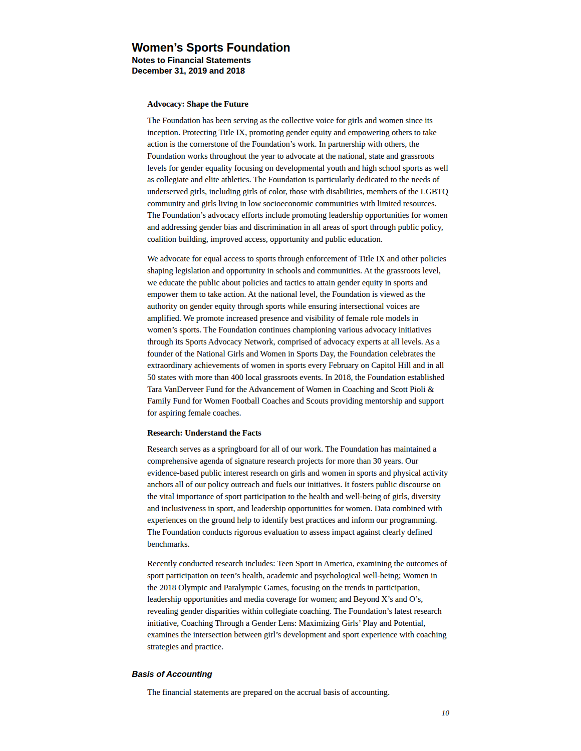Women’s Sports Foundation
Notes to Financial Statements
December 31, 2019 and 2018
Advocacy: Shape the Future
The Foundation has been serving as the collective voice for girls and women since its inception. Protecting Title IX, promoting gender equity and empowering others to take action is the cornerstone of the Foundation’s work. In partnership with others, the Foundation works throughout the year to advocate at the national, state and grassroots levels for gender equality focusing on developmental youth and high school sports as well as collegiate and elite athletics. The Foundation is particularly dedicated to the needs of underserved girls, including girls of color, those with disabilities, members of the LGBTQ community and girls living in low socioeconomic communities with limited resources. The Foundation’s advocacy efforts include promoting leadership opportunities for women and addressing gender bias and discrimination in all areas of sport through public policy, coalition building, improved access, opportunity and public education.
We advocate for equal access to sports through enforcement of Title IX and other policies shaping legislation and opportunity in schools and communities. At the grassroots level, we educate the public about policies and tactics to attain gender equity in sports and empower them to take action. At the national level, the Foundation is viewed as the authority on gender equity through sports while ensuring intersectional voices are amplified. We promote increased presence and visibility of female role models in women’s sports. The Foundation continues championing various advocacy initiatives through its Sports Advocacy Network, comprised of advocacy experts at all levels. As a founder of the National Girls and Women in Sports Day, the Foundation celebrates the extraordinary achievements of women in sports every February on Capitol Hill and in all 50 states with more than 400 local grassroots events. In 2018, the Foundation established Tara VanDerveer Fund for the Advancement of Women in Coaching and Scott Pioli & Family Fund for Women Football Coaches and Scouts providing mentorship and support for aspiring female coaches.
Research: Understand the Facts
Research serves as a springboard for all of our work. The Foundation has maintained a comprehensive agenda of signature research projects for more than 30 years. Our evidence-based public interest research on girls and women in sports and physical activity anchors all of our policy outreach and fuels our initiatives. It fosters public discourse on the vital importance of sport participation to the health and well-being of girls, diversity and inclusiveness in sport, and leadership opportunities for women. Data combined with experiences on the ground help to identify best practices and inform our programming. The Foundation conducts rigorous evaluation to assess impact against clearly defined benchmarks.
Recently conducted research includes: Teen Sport in America, examining the outcomes of sport participation on teen’s health, academic and psychological well-being; Women in the 2018 Olympic and Paralympic Games, focusing on the trends in participation, leadership opportunities and media coverage for women; and Beyond X’s and O’s, revealing gender disparities within collegiate coaching. The Foundation’s latest research initiative, Coaching Through a Gender Lens: Maximizing Girls’ Play and Potential, examines the intersection between girl’s development and sport experience with coaching strategies and practice.
Basis of Accounting
The financial statements are prepared on the accrual basis of accounting.
10